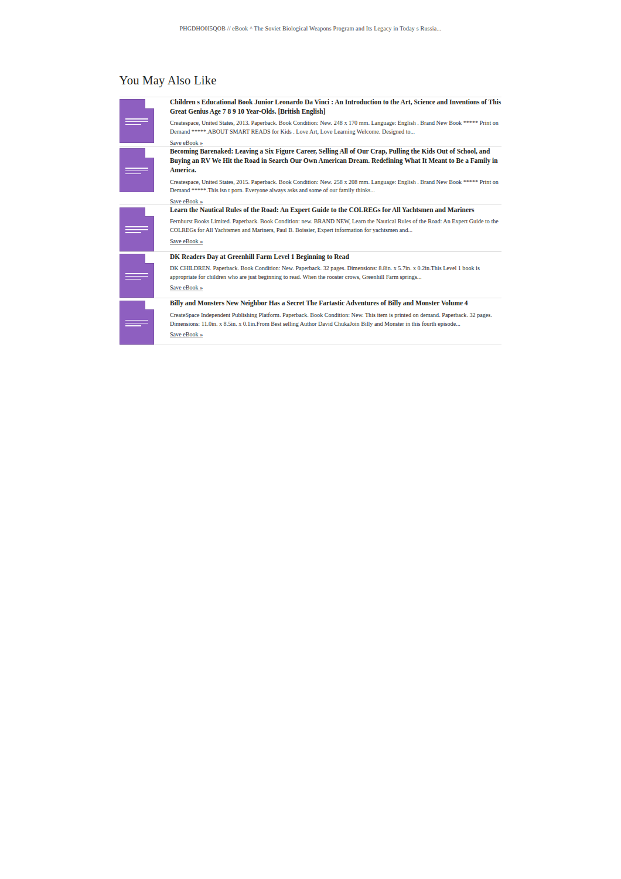PHGDHO0I5QOB // eBook ^ The Soviet Biological Weapons Program and Its Legacy in Today s Russia...
You May Also Like
Children s Educational Book Junior Leonardo Da Vinci : An Introduction to the Art, Science and Inventions of This Great Genius Age 7 8 9 10 Year-Olds. [British English]
Createspace, United States, 2013. Paperback. Book Condition: New. 248 x 170 mm. Language: English . Brand New Book ***** Print on Demand *****.ABOUT SMART READS for Kids . Love Art, Love Learning Welcome. Designed to...
Save eBook »
Becoming Barenaked: Leaving a Six Figure Career, Selling All of Our Crap, Pulling the Kids Out of School, and Buying an RV We Hit the Road in Search Our Own American Dream. Redefining What It Meant to Be a Family in America.
Createspace, United States, 2015. Paperback. Book Condition: New. 258 x 208 mm. Language: English . Brand New Book ***** Print on Demand *****.This isn t porn. Everyone always asks and some of our family thinks...
Save eBook »
Learn the Nautical Rules of the Road: An Expert Guide to the COLREGs for All Yachtsmen and Mariners
Fernhurst Books Limited. Paperback. Book Condition: new. BRAND NEW, Learn the Nautical Rules of the Road: An Expert Guide to the COLREGs for All Yachtsmen and Mariners, Paul B. Boissier, Expert information for yachtsmen and...
Save eBook »
DK Readers Day at Greenhill Farm Level 1 Beginning to Read
DK CHILDREN. Paperback. Book Condition: New. Paperback. 32 pages. Dimensions: 8.8in. x 5.7in. x 0.2in.This Level 1 book is appropriate for children who are just beginning to read. When the rooster crows, Greenhill Farm springs...
Save eBook »
Billy and Monsters New Neighbor Has a Secret The Fartastic Adventures of Billy and Monster Volume 4
CreateSpace Independent Publishing Platform. Paperback. Book Condition: New. This item is printed on demand. Paperback. 32 pages. Dimensions: 11.0in. x 8.5in. x 0.1in.From Best selling Author David ChukaJoin Billy and Monster in this fourth episode...
Save eBook »